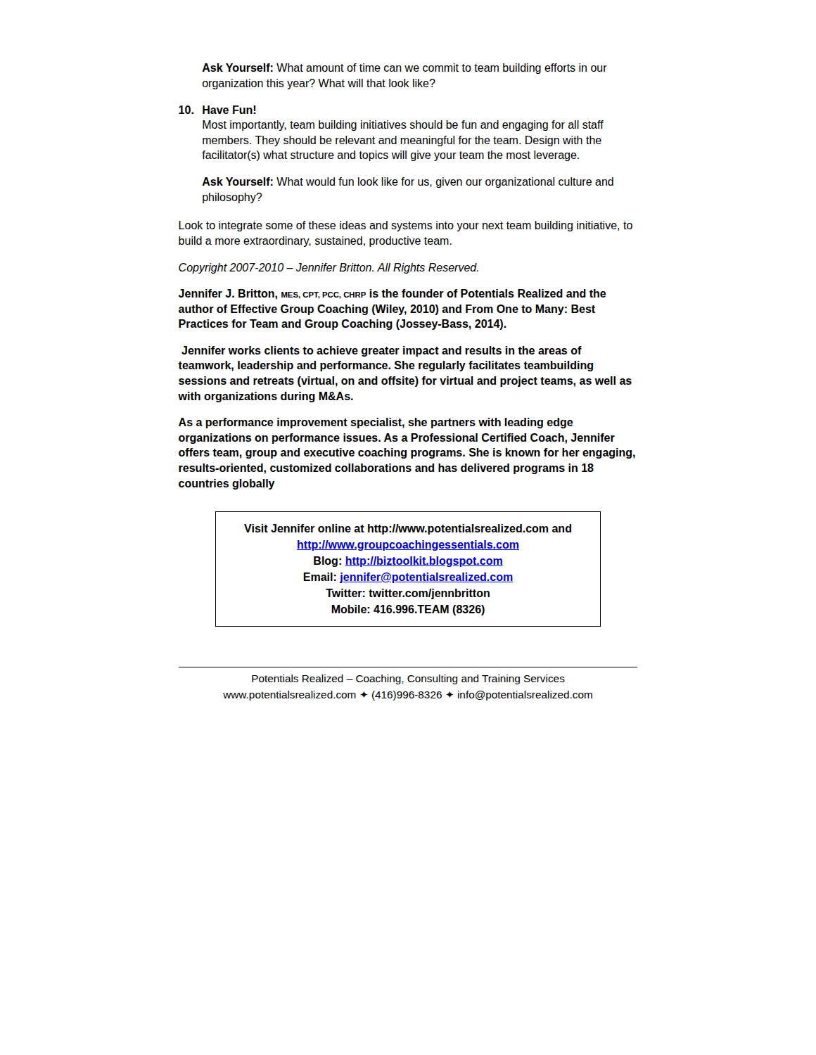Ask Yourself: What amount of time can we commit to team building efforts in our organization this year? What will that look like?
10.
Have Fun!
Most importantly, team building initiatives should be fun and engaging for all staff members. They should be relevant and meaningful for the team. Design with the facilitator(s) what structure and topics will give your team the most leverage.
Ask Yourself: What would fun look like for us, given our organizational culture and philosophy?
Look to integrate some of these ideas and systems into your next team building initiative, to build a more extraordinary, sustained, productive team.
Copyright 2007-2010 – Jennifer Britton. All Rights Reserved.
Jennifer J. Britton, MES, CPT, PCC, CHRP is the founder of Potentials Realized and the author of Effective Group Coaching (Wiley, 2010) and From One to Many: Best Practices for Team and Group Coaching (Jossey-Bass, 2014).
Jennifer works clients to achieve greater impact and results in the areas of teamwork, leadership and performance. She regularly facilitates teambuilding sessions and retreats (virtual, on and offsite) for virtual and project teams, as well as with organizations during M&As.
As a performance improvement specialist, she partners with leading edge organizations on performance issues. As a Professional Certified Coach, Jennifer offers team, group and executive coaching programs. She is known for her engaging, results-oriented, customized collaborations and has delivered programs in 18 countries globally
Visit Jennifer online at http://www.potentialsrealized.com and
http://www.groupcoachingessentials.com
Blog: http://biztoolkit.blogspot.com
Email: jennifer@potentialsrealized.com
Twitter: twitter.com/jennbritton
Mobile: 416.996.TEAM (8326)
Potentials Realized – Coaching, Consulting and Training Services
www.potentialsrealized.com ✦ (416)996-8326 ✦ info@potentialsrealized.com